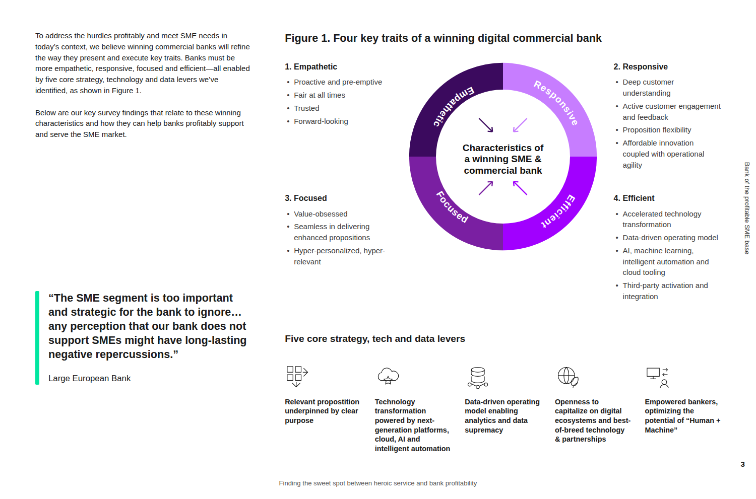To address the hurdles profitably and meet SME needs in today’s context, we believe winning commercial banks will refine the way they present and execute key traits. Banks must be more empathetic, responsive, focused and efficient—all enabled by five core strategy, technology and data levers we’ve identified, as shown in Figure 1.
Below are our key survey findings that relate to these winning characteristics and how they can help banks profitably support and serve the SME market.
“The SME segment is too important and strategic for the bank to ignore…any perception that our bank does not support SMEs might have long-lasting negative repercussions.”
Large European Bank
Figure 1. Four key traits of a winning digital commercial bank
1. Empathetic
Proactive and pre-emptive
Fair at all times
Trusted
Forward-looking
2. Responsive
Deep customer understanding
Active customer engagement and feedback
Proposition flexibility
Affordable innovation coupled with operational agility
Empathetic Responsive Focused Efficient Characteristics of a winning SME & commercial bank
3. Focused
Value-obsessed
Seamless in delivering enhanced propositions
Hyper-personalized, hyper-relevant
4. Efficient
Accelerated technology transformation
Data-driven operating model
AI, machine learning, intelligent automation and cloud tooling
Third-party activation and integration
Five core strategy, tech and data levers
Relevant propostition underpinned by clear purpose
Technology transformation powered by next-generation platforms, cloud, AI and intelligent automation
Data-driven operating model enabling analytics and data supremacy
Openness to capitalize on digital ecosystems and best-of-breed technology & partnerships
Empowered bankers, optimizing the potential of “Human + Machine”
Bank of the profitable SME base
3
Finding the sweet spot between heroic service and bank profitability